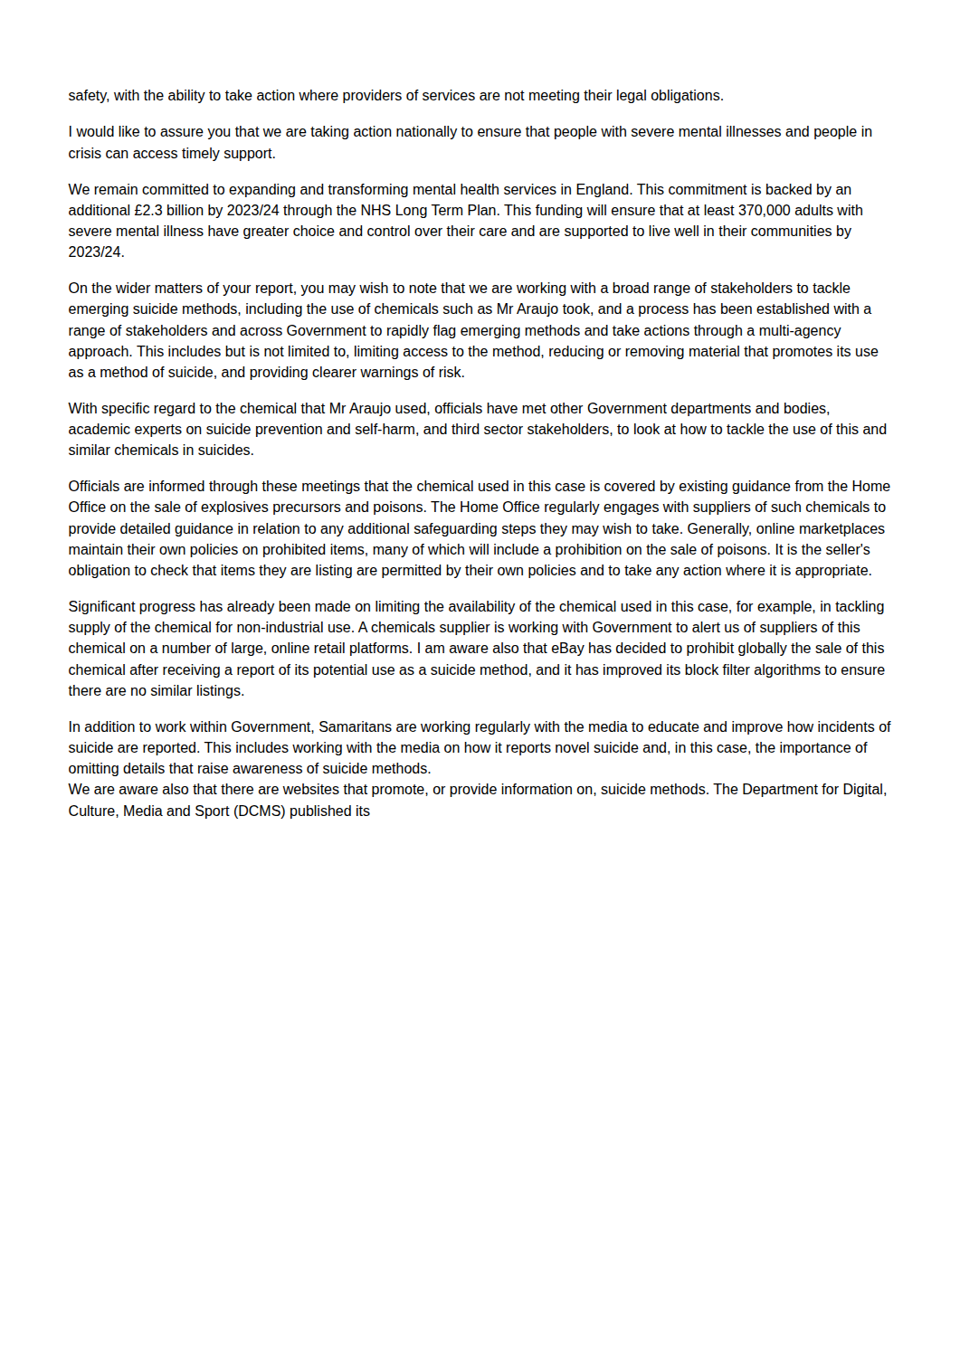safety, with the ability to take action where providers of services are not meeting their legal obligations.
I would like to assure you that we are taking action nationally to ensure that people with severe mental illnesses and people in crisis can access timely support.
We remain committed to expanding and transforming mental health services in England. This commitment is backed by an additional £2.3 billion by 2023/24 through the NHS Long Term Plan. This funding will ensure that at least 370,000 adults with severe mental illness have greater choice and control over their care and are supported to live well in their communities by 2023/24.
On the wider matters of your report, you may wish to note that we are working with a broad range of stakeholders to tackle emerging suicide methods, including the use of chemicals such as Mr Araujo took, and a process has been established with a range of stakeholders and across Government to rapidly flag emerging methods and take actions through a multi-agency approach. This includes but is not limited to, limiting access to the method, reducing or removing material that promotes its use as a method of suicide, and providing clearer warnings of risk.
With specific regard to the chemical that Mr Araujo used, officials have met other Government departments and bodies, academic experts on suicide prevention and self-harm, and third sector stakeholders, to look at how to tackle the use of this and similar chemicals in suicides.
Officials are informed through these meetings that the chemical used in this case is covered by existing guidance from the Home Office on the sale of explosives precursors and poisons. The Home Office regularly engages with suppliers of such chemicals to provide detailed guidance in relation to any additional safeguarding steps they may wish to take. Generally, online marketplaces maintain their own policies on prohibited items, many of which will include a prohibition on the sale of poisons. It is the seller's obligation to check that items they are listing are permitted by their own policies and to take any action where it is appropriate.
Significant progress has already been made on limiting the availability of the chemical used in this case, for example, in tackling supply of the chemical for non-industrial use. A chemicals supplier is working with Government to alert us of suppliers of this chemical on a number of large, online retail platforms. I am aware also that eBay has decided to prohibit globally the sale of this chemical after receiving a report of its potential use as a suicide method, and it has improved its block filter algorithms to ensure there are no similar listings.
In addition to work within Government, Samaritans are working regularly with the media to educate and improve how incidents of suicide are reported. This includes working with the media on how it reports novel suicide and, in this case, the importance of omitting details that raise awareness of suicide methods.
We are aware also that there are websites that promote, or provide information on, suicide methods. The Department for Digital, Culture, Media and Sport (DCMS) published its